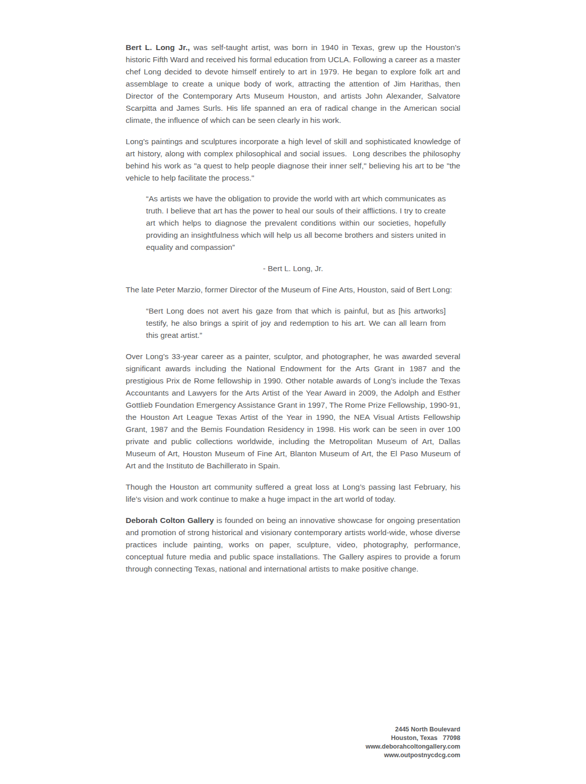Bert L. Long Jr., was self-taught artist, was born in 1940 in Texas, grew up the Houston’s historic Fifth Ward and received his formal education from UCLA. Following a career as a master chef Long decided to devote himself entirely to art in 1979. He began to explore folk art and assemblage to create a unique body of work, attracting the attention of Jim Harithas, then Director of the Contemporary Arts Museum Houston, and artists John Alexander, Salvatore Scarpitta and James Surls. His life spanned an era of radical change in the American social climate, the influence of which can be seen clearly in his work.
Long’s paintings and sculptures incorporate a high level of skill and sophisticated knowledge of art history, along with complex philosophical and social issues. Long describes the philosophy behind his work as "a quest to help people diagnose their inner self," believing his art to be "the vehicle to help facilitate the process."
“As artists we have the obligation to provide the world with art which communicates as truth. I believe that art has the power to heal our souls of their afflictions. I try to create art which helps to diagnose the prevalent conditions within our societies, hopefully providing an insightfulness which will help us all become brothers and sisters united in equality and compassion”
- Bert L. Long, Jr.
The late Peter Marzio, former Director of the Museum of Fine Arts, Houston, said of Bert Long:
“Bert Long does not avert his gaze from that which is painful, but as [his artworks] testify, he also brings a spirit of joy and redemption to his art. We can all learn from this great artist.”
Over Long’s 33-year career as a painter, sculptor, and photographer, he was awarded several significant awards including the National Endowment for the Arts Grant in 1987 and the prestigious Prix de Rome fellowship in 1990. Other notable awards of Long’s include the Texas Accountants and Lawyers for the Arts Artist of the Year Award in 2009, the Adolph and Esther Gottlieb Foundation Emergency Assistance Grant in 1997, The Rome Prize Fellowship, 1990-91, the Houston Art League Texas Artist of the Year in 1990, the NEA Visual Artists Fellowship Grant, 1987 and the Bemis Foundation Residency in 1998. His work can be seen in over 100 private and public collections worldwide, including the Metropolitan Museum of Art, Dallas Museum of Art, Houston Museum of Fine Art, Blanton Museum of Art, the El Paso Museum of Art and the Instituto de Bachillerato in Spain.
Though the Houston art community suffered a great loss at Long’s passing last February, his life’s vision and work continue to make a huge impact in the art world of today.
Deborah Colton Gallery is founded on being an innovative showcase for ongoing presentation and promotion of strong historical and visionary contemporary artists world-wide, whose diverse practices include painting, works on paper, sculpture, video, photography, performance, conceptual future media and public space installations. The Gallery aspires to provide a forum through connecting Texas, national and international artists to make positive change.
2445 North Boulevard
Houston, Texas 77098
www.deborahcoltongallery.com
www.outpostnycdcg.com